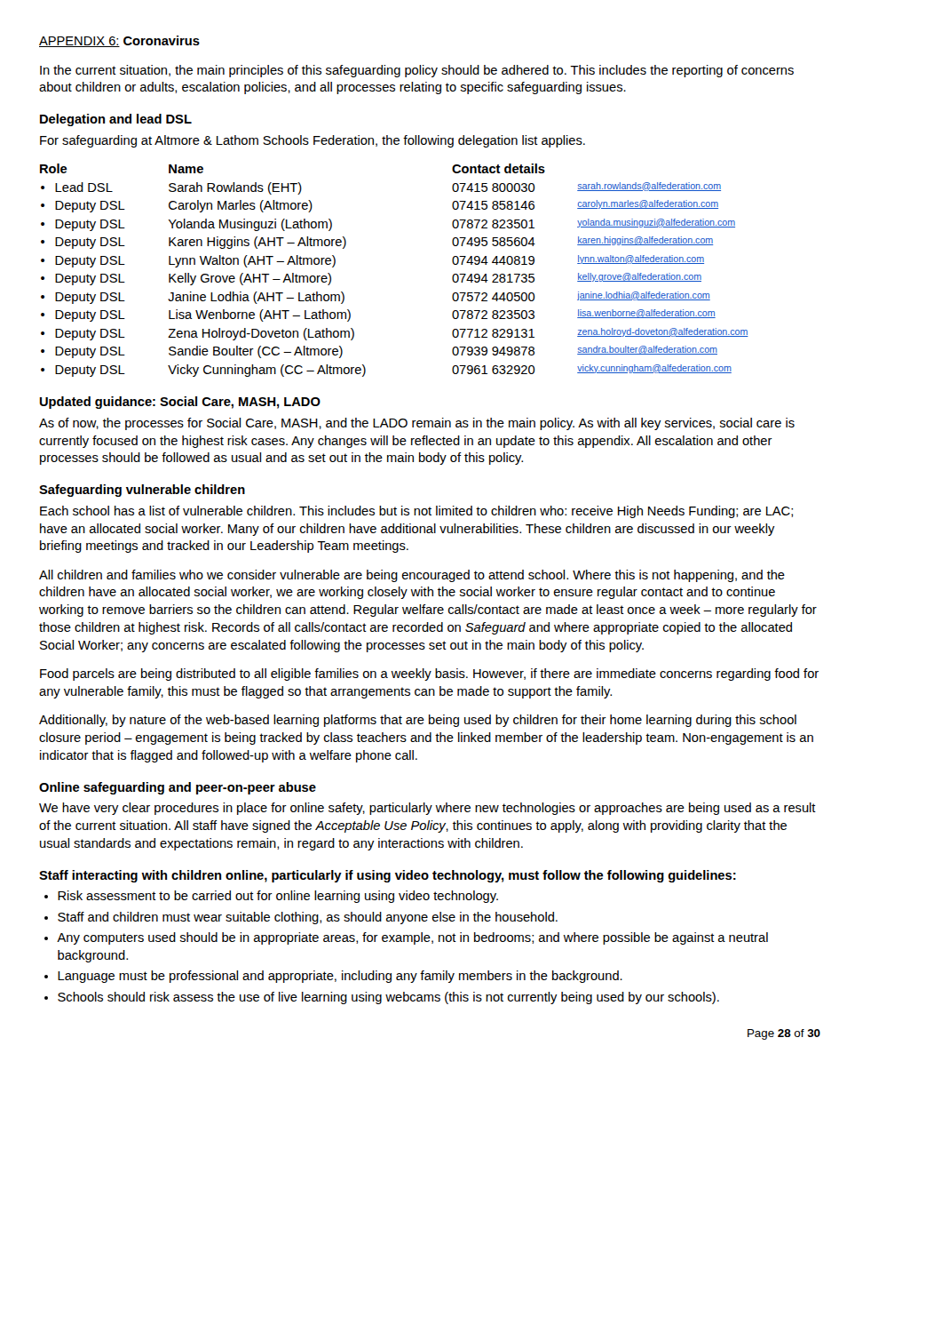APPENDIX 6: Coronavirus
In the current situation, the main principles of this safeguarding policy should be adhered to. This includes the reporting of concerns about children or adults, escalation policies, and all processes relating to specific safeguarding issues.
Delegation and lead DSL
For safeguarding at Altmore & Lathom Schools Federation, the following delegation list applies.
| Role | Name | Contact details |
| --- | --- | --- |
| Lead DSL | Sarah Rowlands (EHT) | 07415 800030 | sarah.rowlands@alfederation.com |
| Deputy DSL | Carolyn Marles (Altmore) | 07415 858146 | carolyn.marles@alfederation.com |
| Deputy DSL | Yolanda Musinguzi (Lathom) | 07872 823501 | yolanda.musinguzi@alfederation.com |
| Deputy DSL | Karen Higgins (AHT – Altmore) | 07495 585604 | karen.higgins@alfederation.com |
| Deputy DSL | Lynn Walton (AHT – Altmore) | 07494 440819 | lynn.walton@alfederation.com |
| Deputy DSL | Kelly Grove (AHT – Altmore) | 07494 281735 | kelly.grove@alfederation.com |
| Deputy DSL | Janine Lodhia (AHT – Lathom) | 07572 440500 | janine.lodhia@alfederation.com |
| Deputy DSL | Lisa Wenborne (AHT – Lathom) | 07872 823503 | lisa.wenborne@alfederation.com |
| Deputy DSL | Zena Holroyd-Doveton (Lathom) | 07712 829131 | zena.holroyd-doveton@alfederation.com |
| Deputy DSL | Sandie Boulter (CC – Altmore) | 07939 949878 | sandra.boulter@alfederation.com |
| Deputy DSL | Vicky Cunningham (CC – Altmore) | 07961 632920 | vicky.cunningham@alfederation.com |
Updated guidance: Social Care, MASH, LADO
As of now, the processes for Social Care, MASH, and the LADO remain as in the main policy. As with all key services, social care is currently focused on the highest risk cases. Any changes will be reflected in an update to this appendix. All escalation and other processes should be followed as usual and as set out in the main body of this policy.
Safeguarding vulnerable children
Each school has a list of vulnerable children. This includes but is not limited to children who: receive High Needs Funding; are LAC; have an allocated social worker. Many of our children have additional vulnerabilities. These children are discussed in our weekly briefing meetings and tracked in our Leadership Team meetings.
All children and families who we consider vulnerable are being encouraged to attend school. Where this is not happening, and the children have an allocated social worker, we are working closely with the social worker to ensure regular contact and to continue working to remove barriers so the children can attend. Regular welfare calls/contact are made at least once a week – more regularly for those children at highest risk. Records of all calls/contact are recorded on Safeguard and where appropriate copied to the allocated Social Worker; any concerns are escalated following the processes set out in the main body of this policy.
Food parcels are being distributed to all eligible families on a weekly basis. However, if there are immediate concerns regarding food for any vulnerable family, this must be flagged so that arrangements can be made to support the family.
Additionally, by nature of the web-based learning platforms that are being used by children for their home learning during this school closure period – engagement is being tracked by class teachers and the linked member of the leadership team. Non-engagement is an indicator that is flagged and followed-up with a welfare phone call.
Online safeguarding and peer-on-peer abuse
We have very clear procedures in place for online safety, particularly where new technologies or approaches are being used as a result of the current situation. All staff have signed the Acceptable Use Policy, this continues to apply, along with providing clarity that the usual standards and expectations remain, in regard to any interactions with children.
Staff interacting with children online, particularly if using video technology, must follow the following guidelines:
Risk assessment to be carried out for online learning using video technology.
Staff and children must wear suitable clothing, as should anyone else in the household.
Any computers used should be in appropriate areas, for example, not in bedrooms; and where possible be against a neutral background.
Language must be professional and appropriate, including any family members in the background.
Schools should risk assess the use of live learning using webcams (this is not currently being used by our schools).
Page 28 of 30